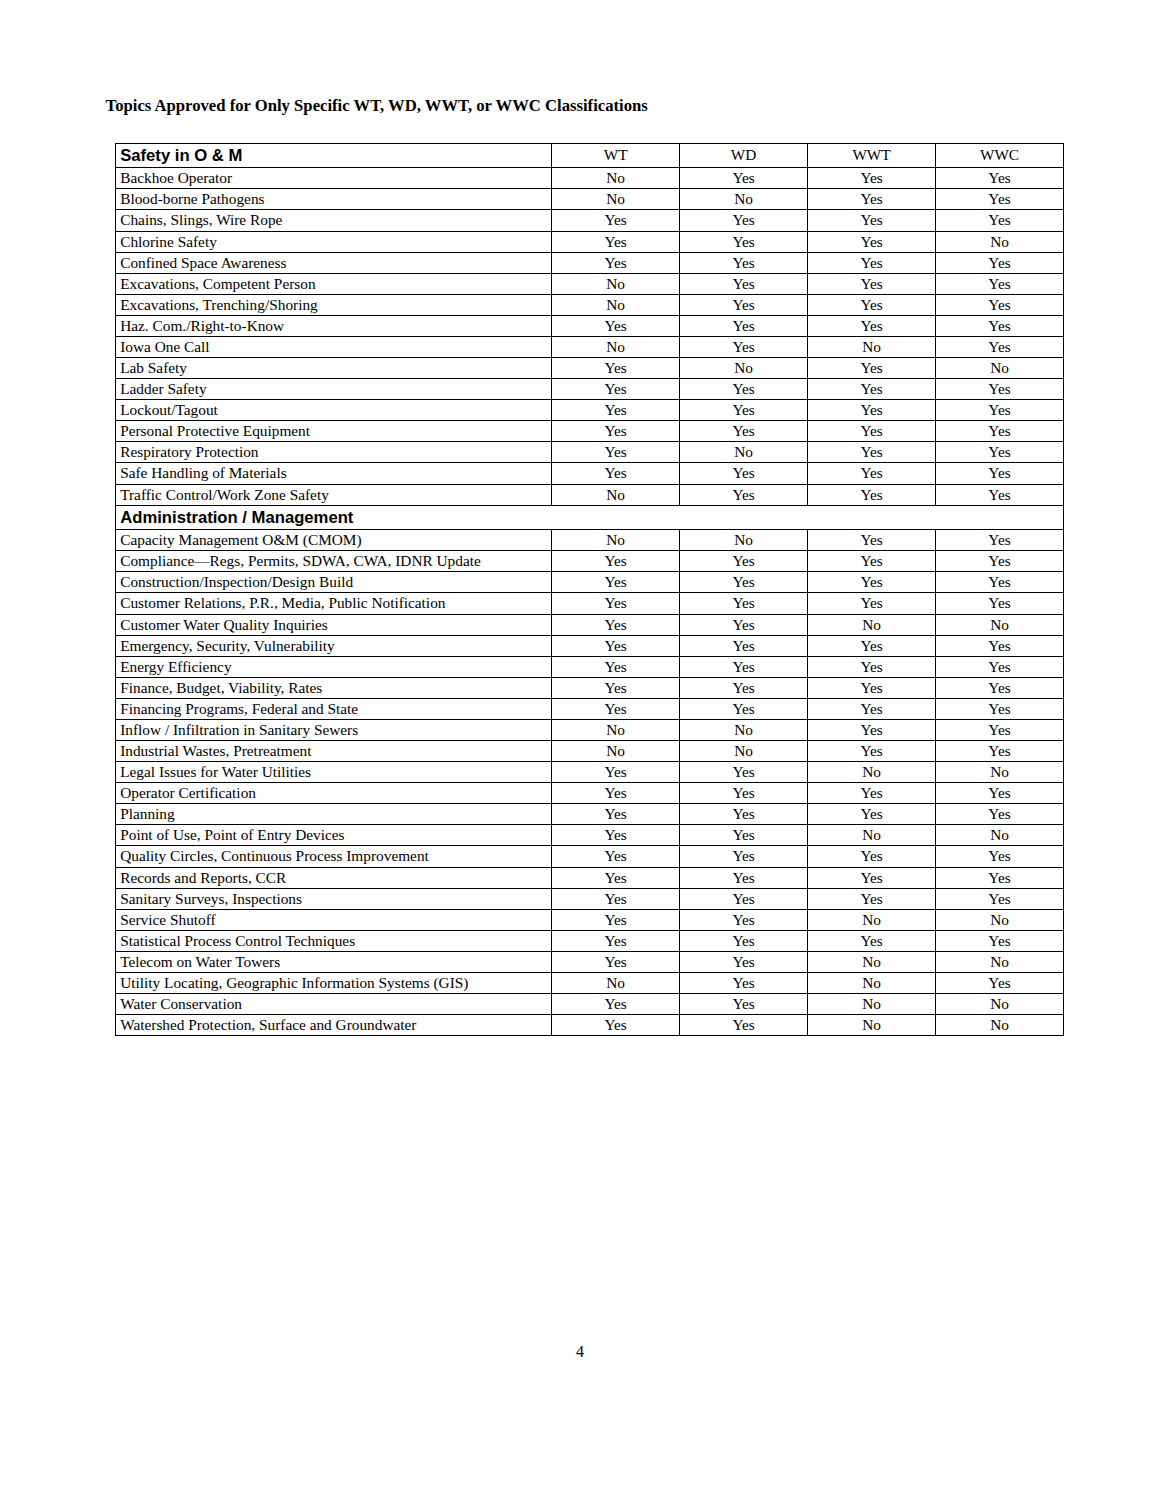Topics Approved for Only Specific WT, WD, WWT, or WWC Classifications
| Safety in O & M | WT | WD | WWT | WWC |
| --- | --- | --- | --- | --- |
| Backhoe Operator | No | Yes | Yes | Yes |
| Blood-borne Pathogens | No | No | Yes | Yes |
| Chains, Slings, Wire Rope | Yes | Yes | Yes | Yes |
| Chlorine Safety | Yes | Yes | Yes | No |
| Confined Space Awareness | Yes | Yes | Yes | Yes |
| Excavations, Competent Person | No | Yes | Yes | Yes |
| Excavations, Trenching/Shoring | No | Yes | Yes | Yes |
| Haz. Com./Right-to-Know | Yes | Yes | Yes | Yes |
| Iowa One Call | No | Yes | No | Yes |
| Lab Safety | Yes | No | Yes | No |
| Ladder Safety | Yes | Yes | Yes | Yes |
| Lockout/Tagout | Yes | Yes | Yes | Yes |
| Personal Protective Equipment | Yes | Yes | Yes | Yes |
| Respiratory Protection | Yes | No | Yes | Yes |
| Safe Handling of Materials | Yes | Yes | Yes | Yes |
| Traffic Control/Work Zone Safety | No | Yes | Yes | Yes |
| Administration / Management |
| Capacity Management O&M (CMOM) | No | No | Yes | Yes |
| Compliance—Regs, Permits, SDWA, CWA, IDNR Update | Yes | Yes | Yes | Yes |
| Construction/Inspection/Design Build | Yes | Yes | Yes | Yes |
| Customer Relations, P.R., Media, Public Notification | Yes | Yes | Yes | Yes |
| Customer Water Quality Inquiries | Yes | Yes | No | No |
| Emergency, Security, Vulnerability | Yes | Yes | Yes | Yes |
| Energy Efficiency | Yes | Yes | Yes | Yes |
| Finance, Budget, Viability, Rates | Yes | Yes | Yes | Yes |
| Financing Programs, Federal and State | Yes | Yes | Yes | Yes |
| Inflow / Infiltration in Sanitary Sewers | No | No | Yes | Yes |
| Industrial Wastes, Pretreatment | No | No | Yes | Yes |
| Legal Issues for Water Utilities | Yes | Yes | No | No |
| Operator Certification | Yes | Yes | Yes | Yes |
| Planning | Yes | Yes | Yes | Yes |
| Point of Use, Point of Entry Devices | Yes | Yes | No | No |
| Quality Circles, Continuous Process Improvement | Yes | Yes | Yes | Yes |
| Records and Reports, CCR | Yes | Yes | Yes | Yes |
| Sanitary Surveys, Inspections | Yes | Yes | Yes | Yes |
| Service Shutoff | Yes | Yes | No | No |
| Statistical Process Control Techniques | Yes | Yes | Yes | Yes |
| Telecom on Water Towers | Yes | Yes | No | No |
| Utility Locating, Geographic Information Systems (GIS) | No | Yes | No | Yes |
| Water Conservation | Yes | Yes | No | No |
| Watershed Protection, Surface and Groundwater | Yes | Yes | No | No |
4